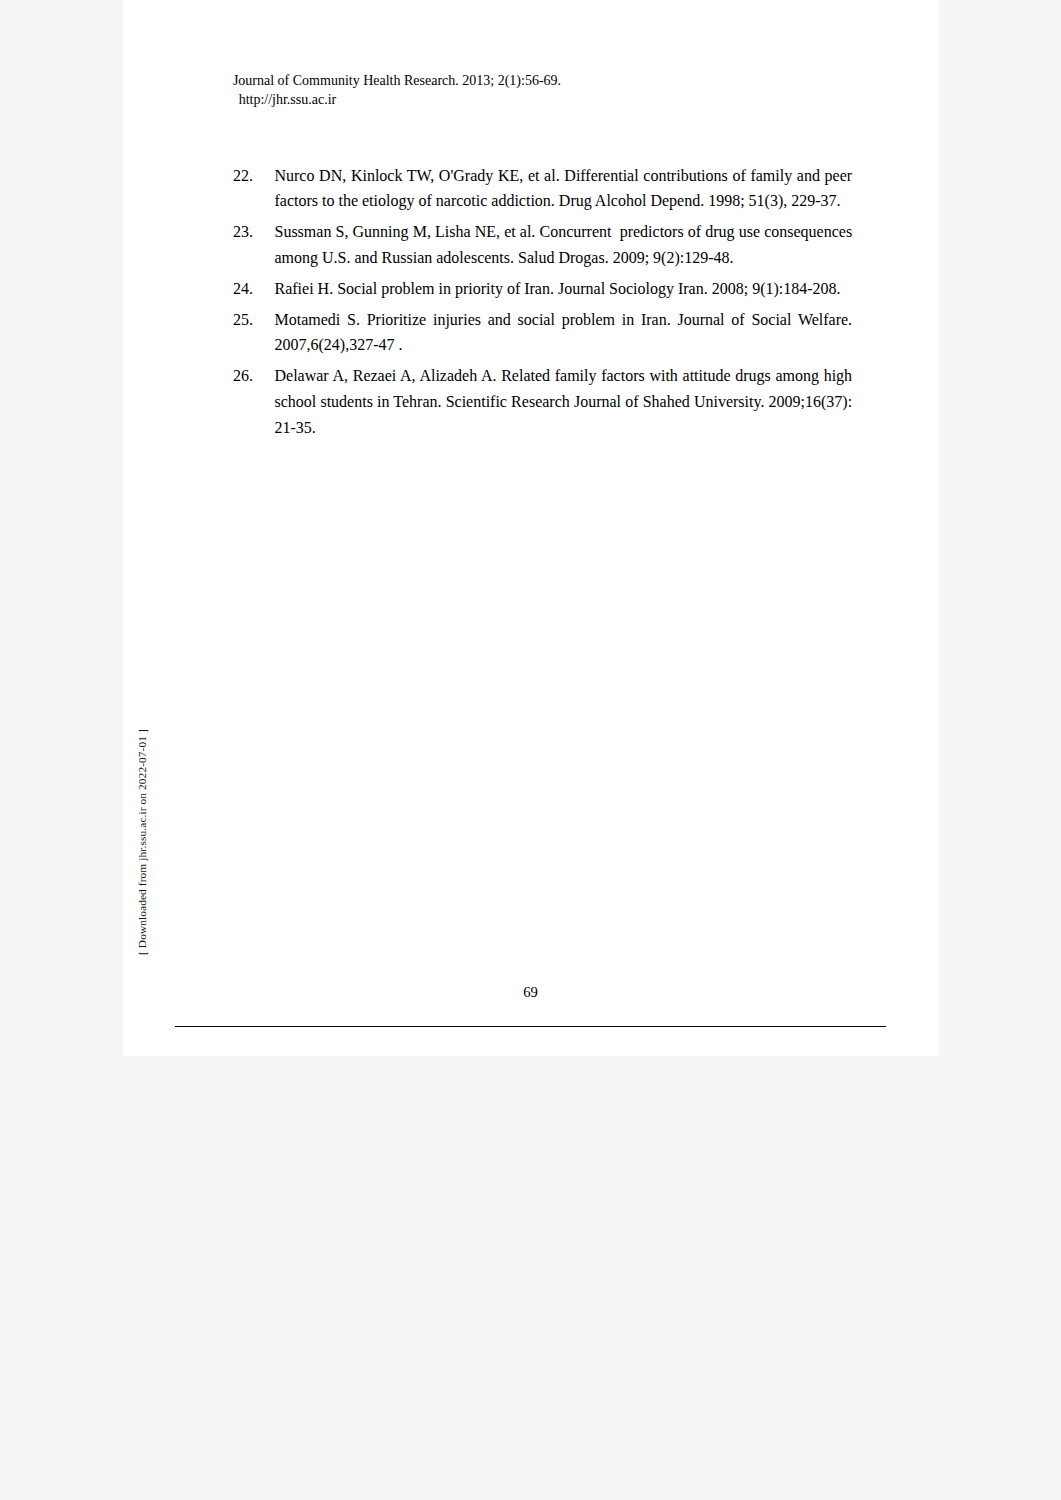Journal of Community Health Research. 2013; 2(1):56-69. http://jhr.ssu.ac.ir
22. Nurco DN, Kinlock TW, O'Grady KE, et al. Differential contributions of family and peer factors to the etiology of narcotic addiction. Drug Alcohol Depend. 1998; 51(3), 229-37.
23. Sussman S, Gunning M, Lisha NE, et al. Concurrent predictors of drug use consequences among U.S. and Russian adolescents. Salud Drogas. 2009; 9(2):129-48.
24. Rafiei H. Social problem in priority of Iran. Journal Sociology Iran. 2008; 9(1):184-208.
25. Motamedi S. Prioritize injuries and social problem in Iran. Journal of Social Welfare. 2007,6(24),327-47 .
26. Delawar A, Rezaei A, Alizadeh A. Related family factors with attitude drugs among high school students in Tehran. Scientific Research Journal of Shahed University. 2009;16(37): 21-35.
[ Downloaded from jhr.ssu.ac.ir on 2022-07-01 ]
69